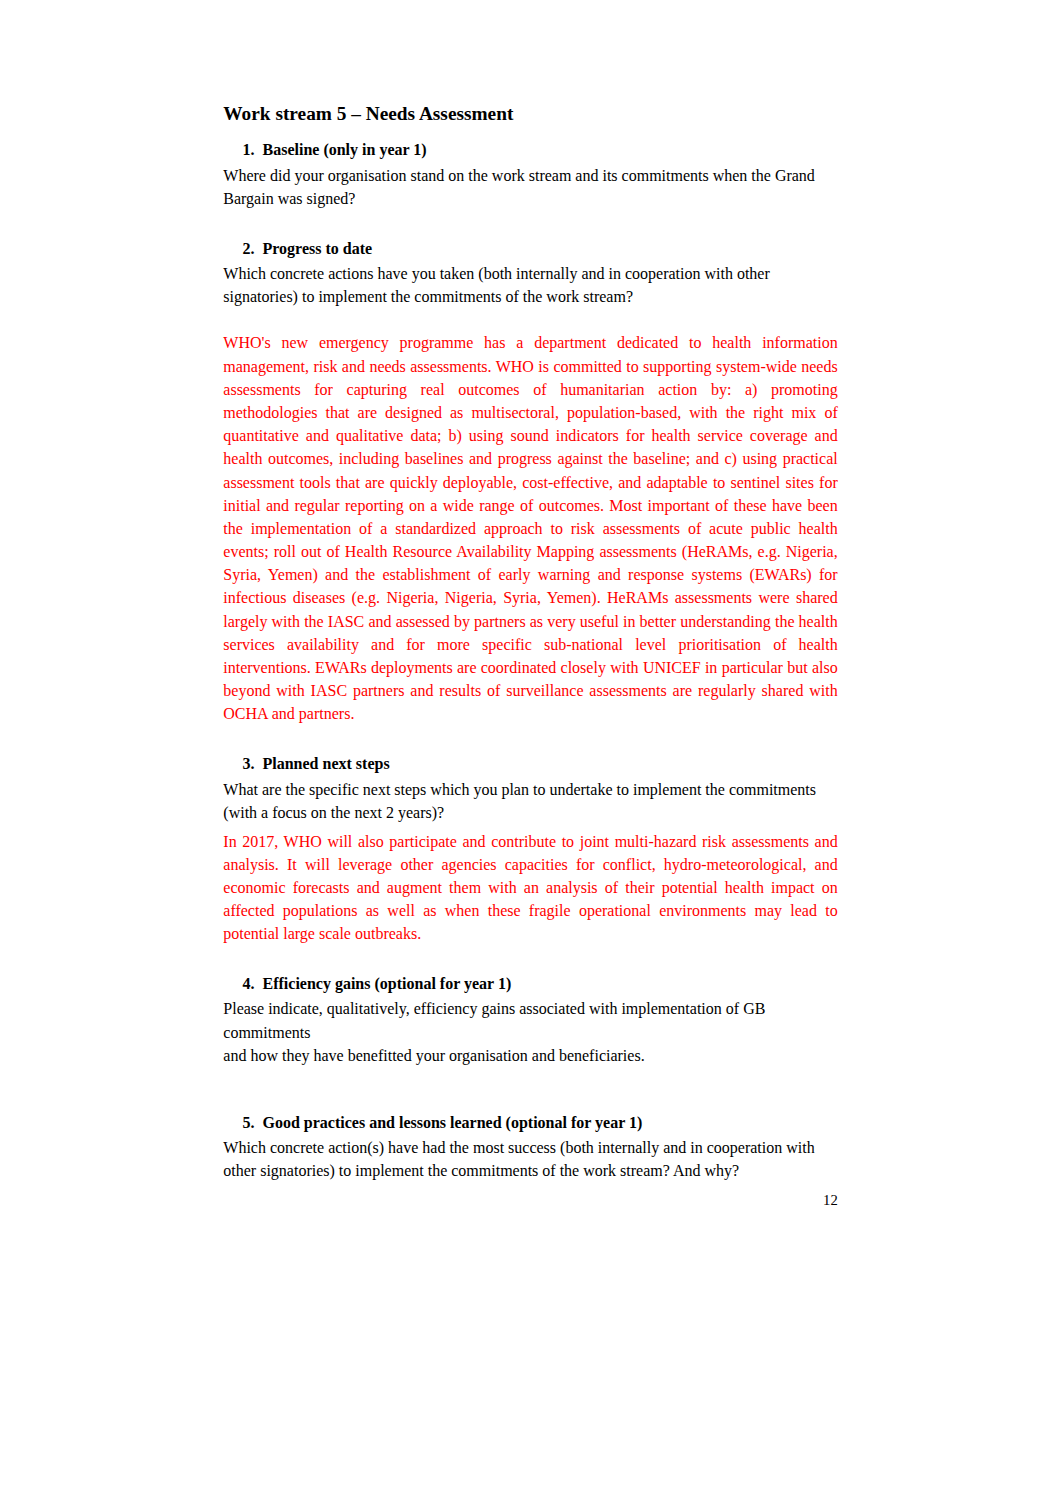Work stream 5 – Needs Assessment
1. Baseline (only in year 1)
Where did your organisation stand on the work stream and its commitments when the Grand
Bargain was signed?
2. Progress to date
Which concrete actions have you taken (both internally and in cooperation with other signatories) to implement the commitments of the work stream?
WHO's new emergency programme has a department dedicated to health information management, risk and needs assessments. WHO is committed to supporting system-wide needs assessments for capturing real outcomes of humanitarian action by: a) promoting methodologies that are designed as multisectoral, population-based, with the right mix of quantitative and qualitative data; b) using sound indicators for health service coverage and health outcomes, including baselines and progress against the baseline; and c) using practical assessment tools that are quickly deployable, cost-effective, and adaptable to sentinel sites for initial and regular reporting on a wide range of outcomes. Most important of these have been the implementation of a standardized approach to risk assessments of acute public health events; roll out of Health Resource Availability Mapping assessments (HeRAMs, e.g. Nigeria, Syria, Yemen) and the establishment of early warning and response systems (EWARs) for infectious diseases (e.g. Nigeria, Nigeria, Syria, Yemen). HeRAMs assessments were shared largely with the IASC and assessed by partners as very useful in better understanding the health services availability and for more specific sub-national level prioritisation of health interventions. EWARs deployments are coordinated closely with UNICEF in particular but also beyond with IASC partners and results of surveillance assessments are regularly shared with OCHA and partners.
3. Planned next steps
What are the specific next steps which you plan to undertake to implement the commitments (with a focus on the next 2 years)?
In 2017, WHO will also participate and contribute to joint multi-hazard risk assessments and analysis. It will leverage other agencies capacities for conflict, hydro-meteorological, and economic forecasts and augment them with an analysis of their potential health impact on affected populations as well as when these fragile operational environments may lead to potential large scale outbreaks.
4. Efficiency gains (optional for year 1)
Please indicate, qualitatively, efficiency gains associated with implementation of GB commitments
and how they have benefitted your organisation and beneficiaries.
5. Good practices and lessons learned (optional for year 1)
Which concrete action(s) have had the most success (both internally and in cooperation with other signatories) to implement the commitments of the work stream? And why?
12